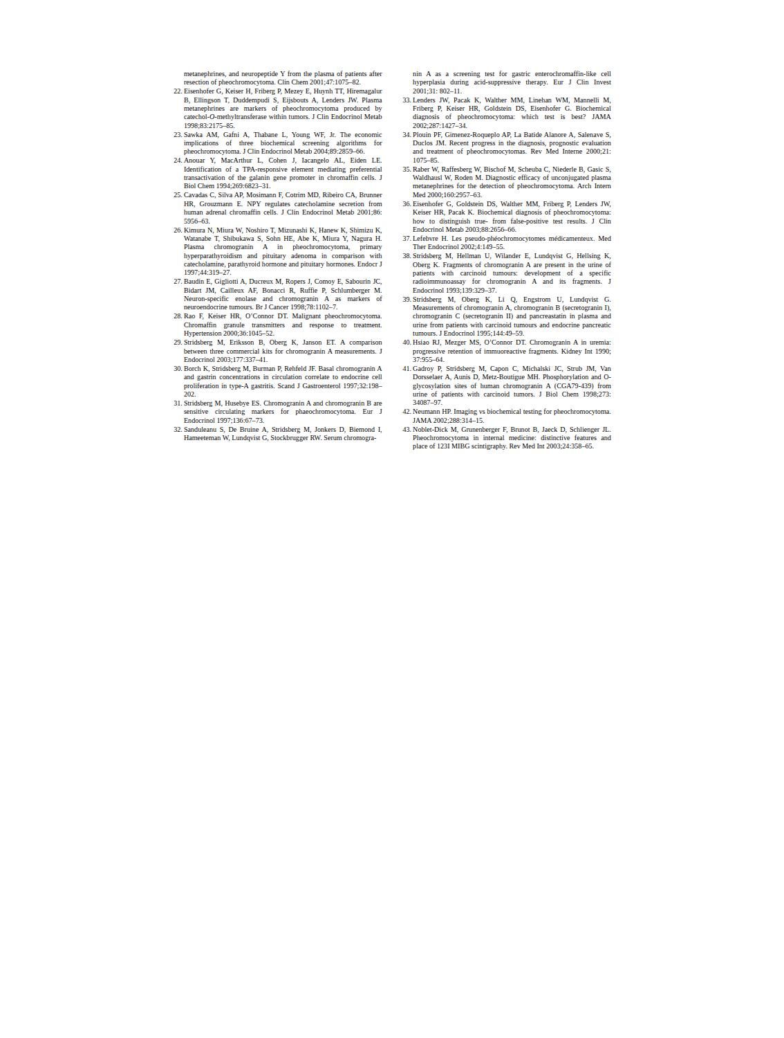metanephrines, and neuropeptide Y from the plasma of patients after resection of pheochromocytoma. Clin Chem 2001;47:1075–82.
Eisenhofer G, Keiser H, Friberg P, Mezey E, Huynh TT, Hiremagalur B, Ellingson T, Duddempudi S, Eijsbouts A, Lenders JW. Plasma metanephrines are markers of pheochromocytoma produced by catechol-O-methyltransferase within tumors. J Clin Endocrinol Metab 1998;83:2175–85.
Sawka AM, Gafni A, Thabane L, Young WF, Jr. The economic implications of three biochemical screening algorithms for pheochromocytoma. J Clin Endocrinol Metab 2004;89:2859–66.
Anouar Y, MacArthur L, Cohen J, Iacangelo AL, Eiden LE. Identification of a TPA-responsive element mediating preferential transactivation of the galanin gene promoter in chromaffin cells. J Biol Chem 1994;269:6823–31.
Cavadas C, Silva AP, Mosimann F, Cotrim MD, Ribeiro CA, Brunner HR, Grouzmann E. NPY regulates catecholamine secretion from human adrenal chromaffin cells. J Clin Endocrinol Metab 2001;86: 5956–63.
Kimura N, Miura W, Noshiro T, Mizunashi K, Hanew K, Shimizu K, Watanabe T, Shibukawa S, Sohn HE, Abe K, Miura Y, Nagura H. Plasma chromogranin A in pheochromocytoma, primary hyperparathyroidism and pituitary adenoma in comparison with catecholamine, parathyroid hormone and pituitary hormones. Endocr J 1997;44:319–27.
Baudin E, Gigliotti A, Ducreux M, Ropers J, Comoy E, Sabourin JC, Bidart JM, Cailleux AF, Bonacci R, Ruffie P, Schlumberger M. Neuron-specific enolase and chromogranin A as markers of neuroendocrine tumours. Br J Cancer 1998;78:1102–7.
Rao F, Keiser HR, O’Connor DT. Malignant pheochromocytoma. Chromaffin granule transmitters and response to treatment. Hypertension 2000;36:1045–52.
Stridsberg M, Eriksson B, Oberg K, Janson ET. A comparison between three commercial kits for chromogranin A measurements. J Endocrinol 2003;177:337–41.
Borch K, Stridsberg M, Burman P, Rehfeld JF. Basal chromogranin A and gastrin concentrations in circulation correlate to endocrine cell proliferation in type-A gastritis. Scand J Gastroenterol 1997;32:198–202.
Stridsberg M, Husebye ES. Chromogranin A and chromogranin B are sensitive circulating markers for phaeochromocytoma. Eur J Endocrinol 1997;136:67–73.
Sanduleanu S, De Bruine A, Stridsberg M, Jonkers D, Biemond I, Hameeteman W, Lundqvist G, Stockbrugger RW. Serum chromogra-
nin A as a screening test for gastric enterochromaffin-like cell hyperplasia during acid-suppressive therapy. Eur J Clin Invest 2001;31: 802–11.
Lenders JW, Pacak K, Walther MM, Linehan WM, Mannelli M, Friberg P, Keiser HR, Goldstein DS, Eisenhofer G. Biochemical diagnosis of pheochromocytoma: which test is best? JAMA 2002;287:1427–34.
Plouin PF, Gimenez-Roqueplo AP, La Batide Alanore A, Salenave S, Duclos JM. Recent progress in the diagnosis, prognostic evaluation and treatment of pheochromocytomas. Rev Med Interne 2000;21: 1075–85.
Raber W, Raffesberg W, Bischof M, Scheuba C, Niederle B, Gasic S, Waldhausl W, Roden M. Diagnostic efficacy of unconjugated plasma metanephrines for the detection of pheochromocytoma. Arch Intern Med 2000;160:2957–63.
Eisenhofer G, Goldstein DS, Walther MM, Friberg P, Lenders JW, Keiser HR, Pacak K. Biochemical diagnosis of pheochromocytoma: how to distinguish true- from false-positive test results. J Clin Endocrinol Metab 2003;88:2656–66.
Lefebvre H. Les pseudo-phéochromocytomes médicamenteux. Med Ther Endocrinol 2002;4:149–55.
Stridsberg M, Hellman U, Wilander E, Lundqvist G, Hellsing K, Oberg K. Fragments of chromogranin A are present in the urine of patients with carcinoid tumours: development of a specific radioimmunoassay for chromogranin A and its fragments. J Endocrinol 1993;139:329–37.
Stridsberg M, Oberg K, Li Q, Engstrom U, Lundqvist G. Measurements of chromogranin A, chromogranin B (secretogranin I), chromogranin C (secretogranin II) and pancreastatin in plasma and urine from patients with carcinoid tumours and endocrine pancreatic tumours. J Endocrinol 1995;144:49–59.
Hsiao RJ, Mezger MS, O’Connor DT. Chromogranin A in uremia: progressive retention of immuoreactive fragments. Kidney Int 1990; 37:955–64.
Gadroy P, Stridsberg M, Capon C, Michalski JC, Strub JM, Van Dorsselaer A, Aunis D, Metz-Boutigue MH. Phosphorylation and O-glycosylation sites of human chromogranin A (CGA79-439) from urine of patients with carcinoid tumors. J Biol Chem 1998;273: 34087–97.
Neumann HP. Imaging vs biochemical testing for pheochromocytoma. JAMA 2002;288:314–15.
Noblet-Dick M, Grunenberger F, Brunot B, Jaeck D, Schlienger JL. Pheochromocytoma in internal medicine: distinctive features and place of 123I MIBG scintigraphy. Rev Med Int 2003;24:358–65.